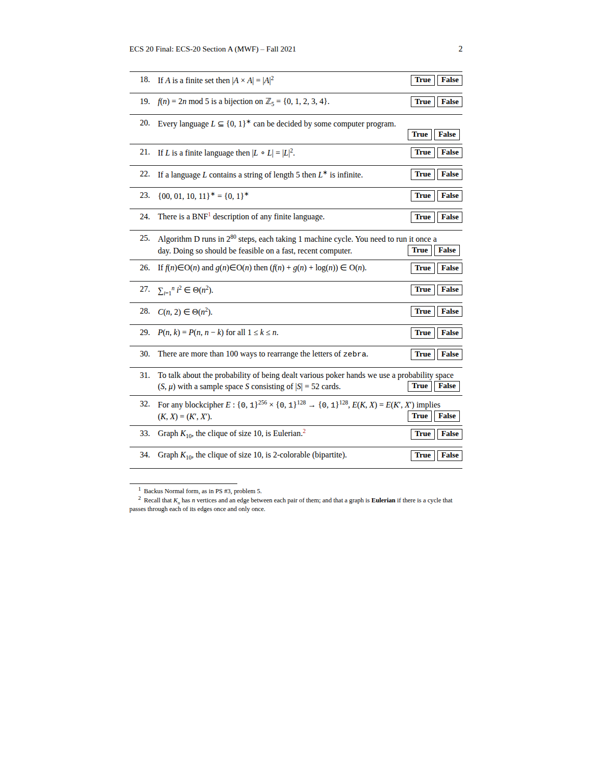ECS 20 Final: ECS-20 Section A (MWF) – Fall 2021
2
18.
If A is a finite set then |A × A| = |A|2
True False
19.
f(n) = 2n mod 5 is a bijection on ℤ5 = {0, 1, 2, 3, 4}.
True False
20.
Every language L ⊆ {0, 1}∗ can be decided by some computer program.
True False
21.
If L is a finite language then |L ∘ L| = |L|2.
True False
22.
If a language L contains a string of length 5 then L∗ is infinite.
True False
23.
{00, 01, 10, 11}∗ = {0, 1}∗
True False
24.
There is a BNF1 description of any finite language.
True False
25.
Algorithm D runs in 280 steps, each taking 1 machine cycle. You need to run it once a
day. Doing so should be feasible on a fast, recent computer.
True False
26.
If f(n)∈O(n) and g(n)∈O(n) then (f(n) + g(n) + log(n)) ∈ O(n).
True False
27.
∑i=1n i2 ∈ Θ(n2).
True False
28.
C(n, 2) ∈ Θ(n2).
True False
29.
P(n, k) = P(n, n − k) for all 1 ≤ k ≤ n.
True False
30.
There are more than 100 ways to rearrange the letters of zebra.
True False
31.
To talk about the probability of being dealt various poker hands we use a probability space
(S, μ) with a sample space S consisting of |S| = 52 cards.
True False
32.
For any blockcipher E : {0, 1}256 × {0, 1}128 → {0, 1}128, E(K, X) = E(K′, X′) implies
(K, X) = (K′, X′).
True False
33.
Graph K10, the clique of size 10, is Eulerian.2
True False
34.
Graph K10, the clique of size 10, is 2-colorable (bipartite).
True False
1 Backus Normal form, as in PS #3, problem 5.
2 Recall that Kn has n vertices and an edge between each pair of them; and that a graph is Eulerian if there is a cycle that passes through each of its edges once and only once.